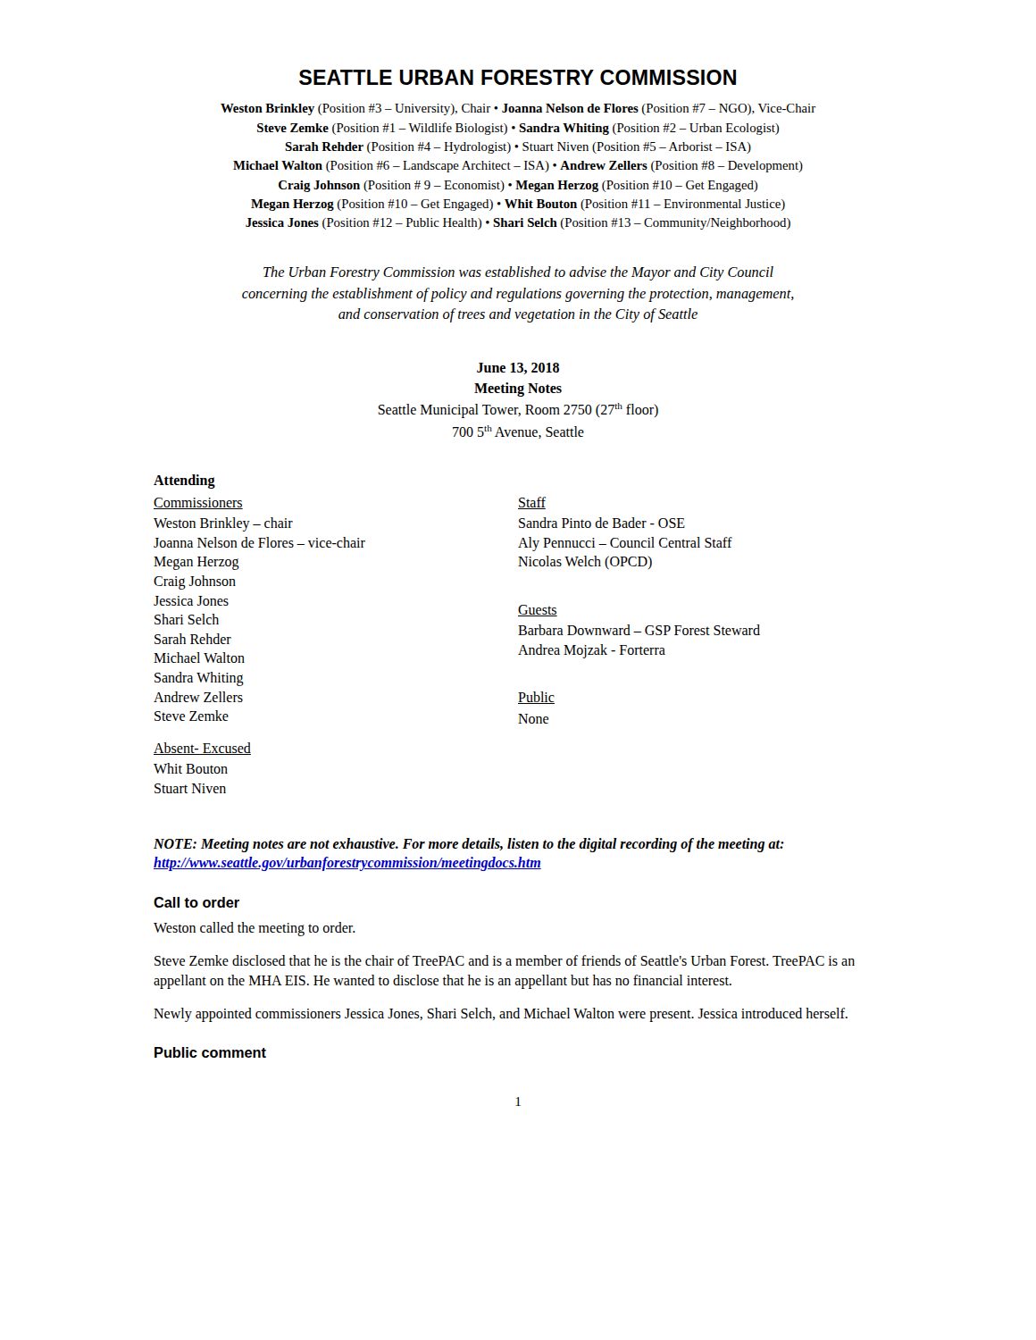SEATTLE URBAN FORESTRY COMMISSION
Weston Brinkley (Position #3 – University), Chair • Joanna Nelson de Flores (Position #7 – NGO), Vice-Chair
Steve Zemke (Position #1 – Wildlife Biologist) • Sandra Whiting (Position #2 – Urban Ecologist)
Sarah Rehder (Position #4 – Hydrologist) • Stuart Niven (Position #5 – Arborist – ISA)
Michael Walton (Position #6 – Landscape Architect – ISA) • Andrew Zellers (Position #8 – Development)
Craig Johnson (Position # 9 – Economist) • Megan Herzog (Position #10 – Get Engaged)
Megan Herzog (Position #10 – Get Engaged) • Whit Bouton (Position #11 – Environmental Justice)
Jessica Jones (Position #12 – Public Health) • Shari Selch (Position #13 – Community/Neighborhood)
The Urban Forestry Commission was established to advise the Mayor and City Council concerning the establishment of policy and regulations governing the protection, management, and conservation of trees and vegetation in the City of Seattle
June 13, 2018
Meeting Notes
Seattle Municipal Tower, Room 2750 (27th floor)
700 5th Avenue, Seattle
Attending
| Commissioners Weston Brinkley – chair Joanna Nelson de Flores – vice-chair Megan Herzog Craig Johnson Jessica Jones Shari Selch Sarah Rehder Michael Walton Sandra Whiting Andrew Zellers Steve Zemke Absent- Excused Whit Bouton Stuart Niven | Staff Sandra Pinto de Bader - OSE Aly Pennucci – Council Central Staff Nicolas Welch (OPCD) Guests Barbara Downward – GSP Forest Steward Andrea Mojzak - Forterra Public None |
NOTE: Meeting notes are not exhaustive. For more details, listen to the digital recording of the meeting at: http://www.seattle.gov/urbanforestrycommission/meetingdocs.htm
Call to order
Weston called the meeting to order.
Steve Zemke disclosed that he is the chair of TreePAC and is a member of friends of Seattle's Urban Forest. TreePAC is an appellant on the MHA EIS. He wanted to disclose that he is an appellant but has no financial interest.
Newly appointed commissioners Jessica Jones, Shari Selch, and Michael Walton were present. Jessica introduced herself.
Public comment
1